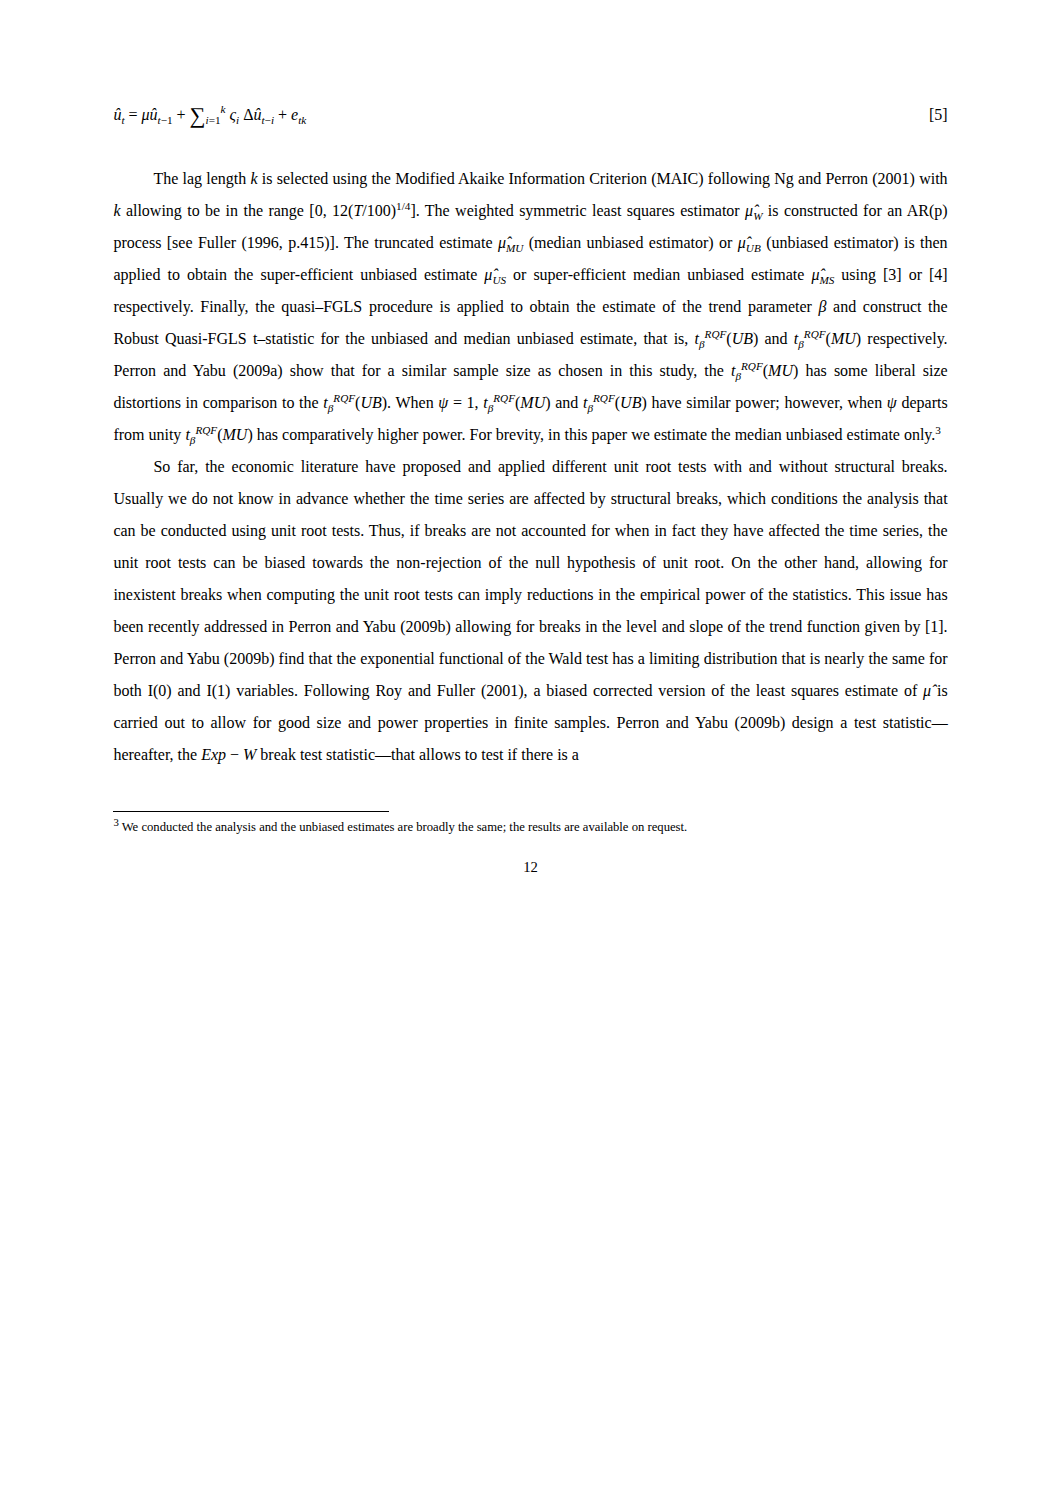ût = μût−1 + ∑i=1k ςi Δût−i + etk [5]
The lag length k is selected using the Modified Akaike Information Criterion (MAIC) following Ng and Perron (2001) with k allowing to be in the range [0, 12(T/100)1/4]. The weighted symmetric least squares estimator μ̂W is constructed for an AR(p) process [see Fuller (1996, p.415)]. The truncated estimate μ̂MU (median unbiased estimator) or μ̂UB (unbiased estimator) is then applied to obtain the super-efficient unbiased estimate μ̂US or super-efficient median unbiased estimate μ̂MS using [3] or [4] respectively. Finally, the quasi–FGLS procedure is applied to obtain the estimate of the trend parameter β and construct the Robust Quasi-FGLS t–statistic for the unbiased and median unbiased estimate, that is, tβRQF(UB) and tβRQF(MU) respectively. Perron and Yabu (2009a) show that for a similar sample size as chosen in this study, the tβRQF(MU) has some liberal size distortions in comparison to the tβRQF(UB). When ψ = 1, tβRQF(MU) and tβRQF(UB) have similar power; however, when ψ departs from unity tβRQF(MU) has comparatively higher power. For brevity, in this paper we estimate the median unbiased estimate only.3
So far, the economic literature have proposed and applied different unit root tests with and without structural breaks. Usually we do not know in advance whether the time series are affected by structural breaks, which conditions the analysis that can be conducted using unit root tests. Thus, if breaks are not accounted for when in fact they have affected the time series, the unit root tests can be biased towards the non-rejection of the null hypothesis of unit root. On the other hand, allowing for inexistent breaks when computing the unit root tests can imply reductions in the empirical power of the statistics. This issue has been recently addressed in Perron and Yabu (2009b) allowing for breaks in the level and slope of the trend function given by [1]. Perron and Yabu (2009b) find that the exponential functional of the Wald test has a limiting distribution that is nearly the same for both I(0) and I(1) variables. Following Roy and Fuller (2001), a biased corrected version of the least squares estimate of μ̂ is carried out to allow for good size and power properties in finite samples. Perron and Yabu (2009b) design a test statistic—hereafter, the Exp − W break test statistic—that allows to test if there is a
3 We conducted the analysis and the unbiased estimates are broadly the same; the results are available on request.
12